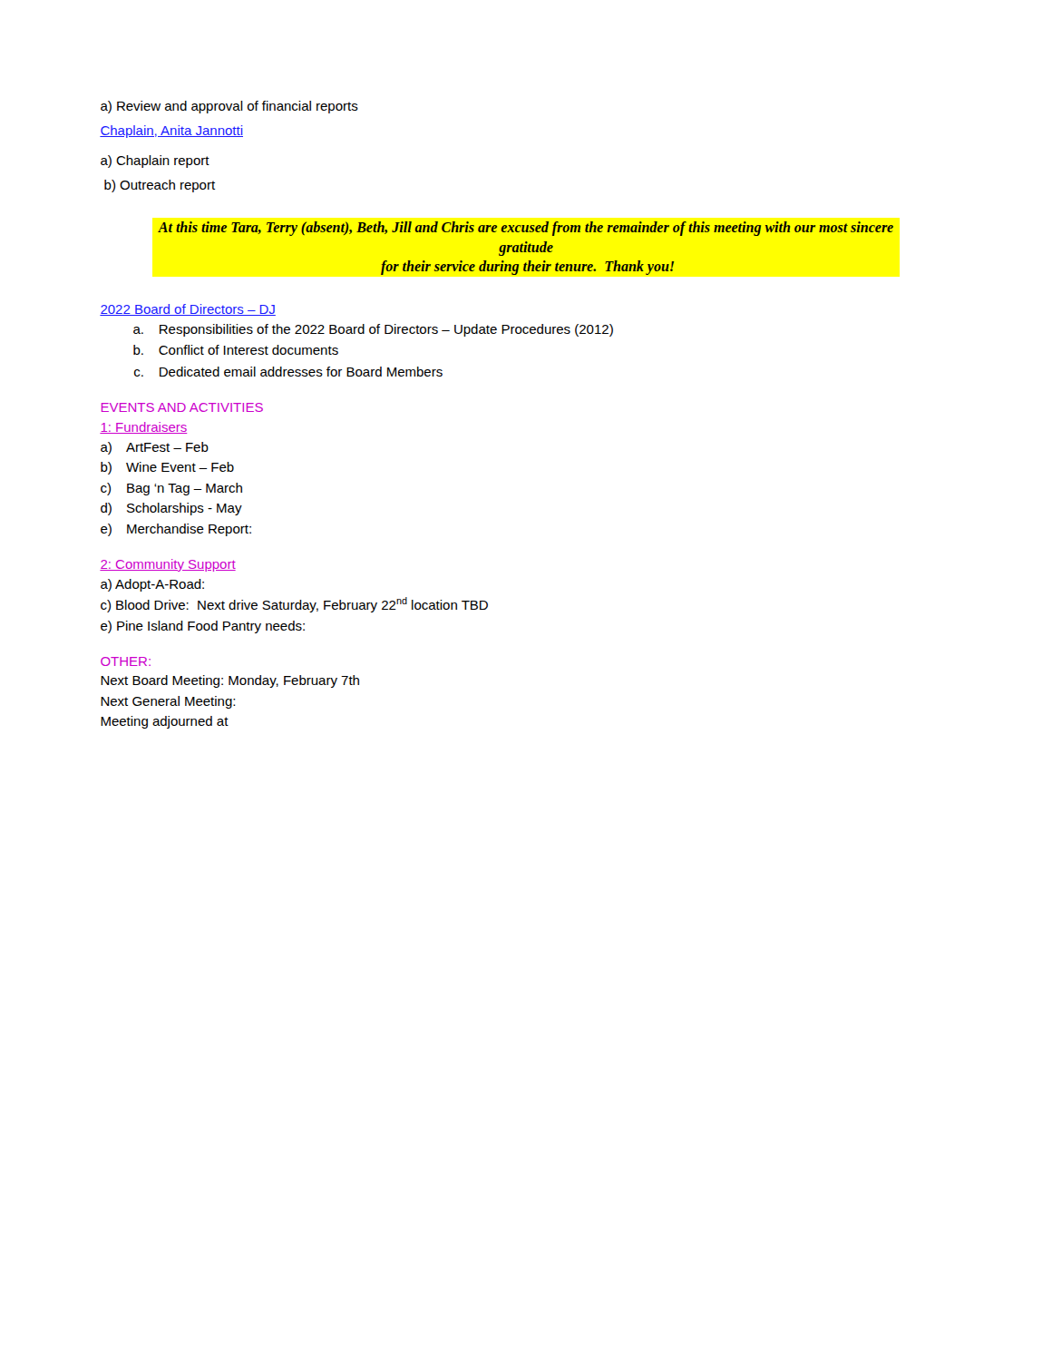a) Review and approval of financial reports
Chaplain, Anita Jannotti
a) Chaplain report
b) Outreach report
At this time Tara, Terry (absent), Beth, Jill and Chris are excused from the remainder of this meeting with our most sincere gratitude
for their service during their tenure. Thank you!
2022 Board of Directors – DJ
Responsibilities of the 2022 Board of Directors – Update Procedures (2012)
Conflict of Interest documents
Dedicated email addresses for Board Members
EVENTS AND ACTIVITIES 1: Fundraisers
a) ArtFest – Feb
b) Wine Event – Feb
c) Bag ‘n Tag – March
d) Scholarships - May
e) Merchandise Report:
2: Community Support
a) Adopt-A-Road:
c) Blood Drive: Next drive Saturday, February 22nd location TBD
e) Pine Island Food Pantry needs:
OTHER:
Next Board Meeting: Monday, February 7th
Next General Meeting:
Meeting adjourned at